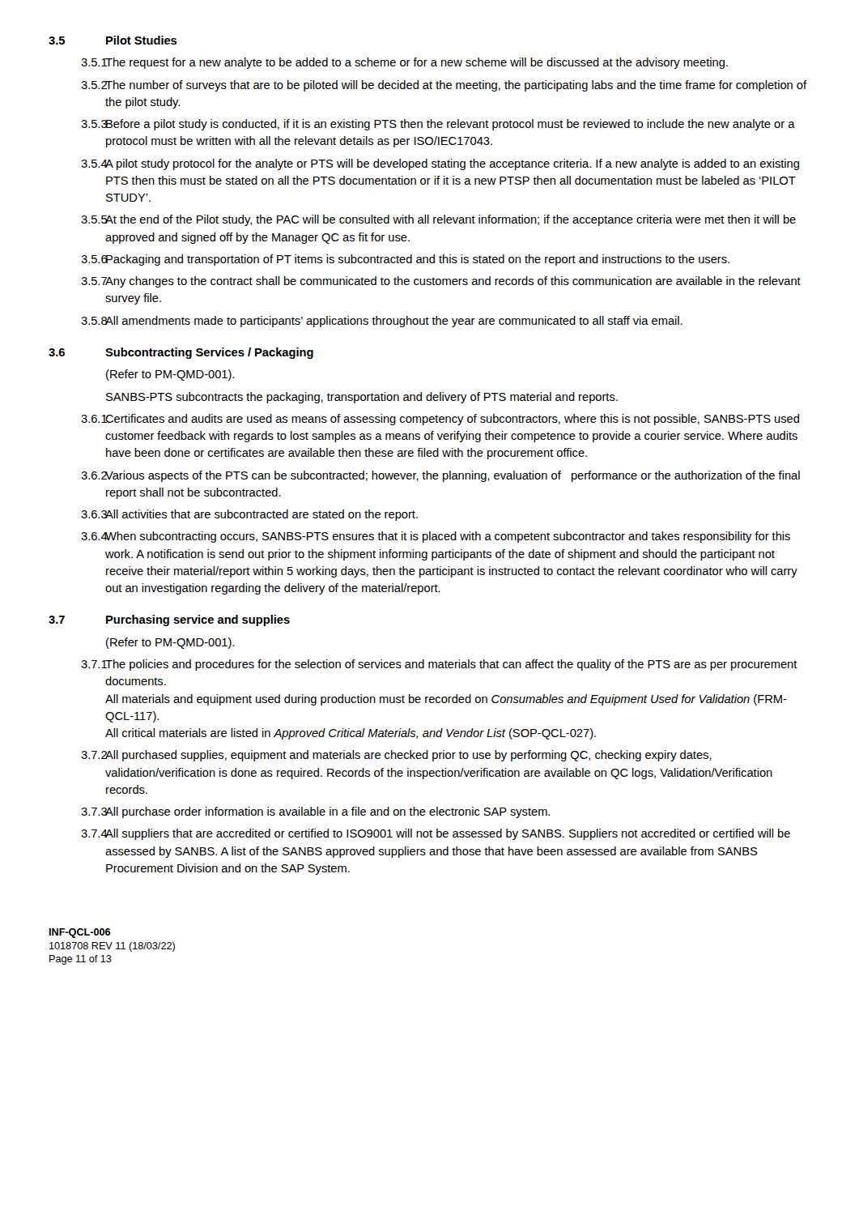3.5 Pilot Studies
3.5.1 The request for a new analyte to be added to a scheme or for a new scheme will be discussed at the advisory meeting.
3.5.2 The number of surveys that are to be piloted will be decided at the meeting, the participating labs and the time frame for completion of the pilot study.
3.5.3 Before a pilot study is conducted, if it is an existing PTS then the relevant protocol must be reviewed to include the new analyte or a protocol must be written with all the relevant details as per ISO/IEC17043.
3.5.4 A pilot study protocol for the analyte or PTS will be developed stating the acceptance criteria. If a new analyte is added to an existing PTS then this must be stated on all the PTS documentation or if it is a new PTSP then all documentation must be labeled as ‘PILOT STUDY’.
3.5.5 At the end of the Pilot study, the PAC will be consulted with all relevant information; if the acceptance criteria were met then it will be approved and signed off by the Manager QC as fit for use.
3.5.6 Packaging and transportation of PT items is subcontracted and this is stated on the report and instructions to the users.
3.5.7 Any changes to the contract shall be communicated to the customers and records of this communication are available in the relevant survey file.
3.5.8 All amendments made to participants’ applications throughout the year are communicated to all staff via email.
3.6 Subcontracting Services / Packaging
(Refer to PM-QMD-001).
SANBS-PTS subcontracts the packaging, transportation and delivery of PTS material and reports.
3.6.1 Certificates and audits are used as means of assessing competency of subcontractors, where this is not possible, SANBS-PTS used customer feedback with regards to lost samples as a means of verifying their competence to provide a courier service. Where audits have been done or certificates are available then these are filed with the procurement office.
3.6.2 Various aspects of the PTS can be subcontracted; however, the planning, evaluation of performance or the authorization of the final report shall not be subcontracted.
3.6.3 All activities that are subcontracted are stated on the report.
3.6.4 When subcontracting occurs, SANBS-PTS ensures that it is placed with a competent subcontractor and takes responsibility for this work. A notification is send out prior to the shipment informing participants of the date of shipment and should the participant not receive their material/report within 5 working days, then the participant is instructed to contact the relevant coordinator who will carry out an investigation regarding the delivery of the material/report.
3.7 Purchasing service and supplies
(Refer to PM-QMD-001).
3.7.1 The policies and procedures for the selection of services and materials that can affect the quality of the PTS are as per procurement documents.
All materials and equipment used during production must be recorded on Consumables and Equipment Used for Validation (FRM-QCL-117).
All critical materials are listed in Approved Critical Materials, and Vendor List (SOP-QCL-027).
3.7.2 All purchased supplies, equipment and materials are checked prior to use by performing QC, checking expiry dates, validation/verification is done as required. Records of the inspection/verification are available on QC logs, Validation/Verification records.
3.7.3 All purchase order information is available in a file and on the electronic SAP system.
3.7.4 All suppliers that are accredited or certified to ISO9001 will not be assessed by SANBS. Suppliers not accredited or certified will be assessed by SANBS. A list of the SANBS approved suppliers and those that have been assessed are available from SANBS Procurement Division and on the SAP System.
INF-QCL-006
1018708 REV 11 (18/03/22)
Page 11 of 13